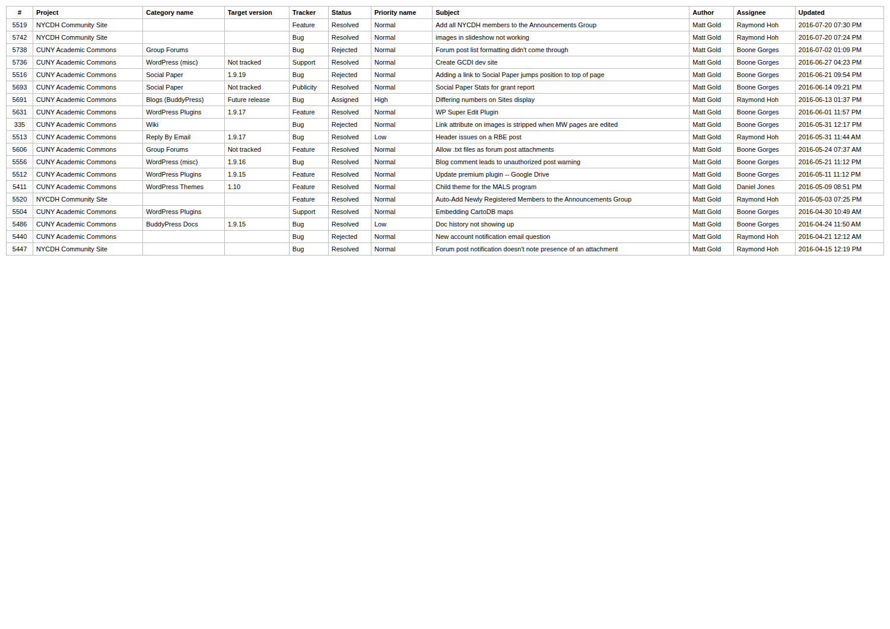| # | Project | Category name | Target version | Tracker | Status | Priority name | Subject | Author | Assignee | Updated |
| --- | --- | --- | --- | --- | --- | --- | --- | --- | --- | --- |
| 5519 | NYCDH Community Site | | | Feature | Resolved | Normal | Add all NYCDH members to the Announcements Group | Matt Gold | Raymond Hoh | 2016-07-20 07:30 PM |
| 5742 | NYCDH Community Site | | | Bug | Resolved | Normal | images in slideshow not working | Matt Gold | Raymond Hoh | 2016-07-20 07:24 PM |
| 5738 | CUNY Academic Commons | Group Forums | | Bug | Rejected | Normal | Forum post list formatting didn't come through | Matt Gold | Boone Gorges | 2016-07-02 01:09 PM |
| 5736 | CUNY Academic Commons | WordPress (misc) | Not tracked | Support | Resolved | Normal | Create GCDI dev site | Matt Gold | Boone Gorges | 2016-06-27 04:23 PM |
| 5516 | CUNY Academic Commons | Social Paper | 1.9.19 | Bug | Rejected | Normal | Adding a link to Social Paper jumps position to top of page | Matt Gold | Boone Gorges | 2016-06-21 09:54 PM |
| 5693 | CUNY Academic Commons | Social Paper | Not tracked | Publicity | Resolved | Normal | Social Paper Stats for grant report | Matt Gold | Boone Gorges | 2016-06-14 09:21 PM |
| 5691 | CUNY Academic Commons | Blogs (BuddyPress) | Future release | Bug | Assigned | High | Differing numbers on Sites display | Matt Gold | Raymond Hoh | 2016-06-13 01:37 PM |
| 5631 | CUNY Academic Commons | WordPress Plugins | 1.9.17 | Feature | Resolved | Normal | WP Super Edit Plugin | Matt Gold | Boone Gorges | 2016-06-01 11:57 PM |
| 335 | CUNY Academic Commons | Wiki | | Bug | Rejected | Normal | Link attribute on images is stripped when MW pages are edited | Matt Gold | Boone Gorges | 2016-05-31 12:17 PM |
| 5513 | CUNY Academic Commons | Reply By Email | 1.9.17 | Bug | Resolved | Low | Header issues on a RBE post | Matt Gold | Raymond Hoh | 2016-05-31 11:44 AM |
| 5606 | CUNY Academic Commons | Group Forums | Not tracked | Feature | Resolved | Normal | Allow .txt files as forum post attachments | Matt Gold | Boone Gorges | 2016-05-24 07:37 AM |
| 5556 | CUNY Academic Commons | WordPress (misc) | 1.9.16 | Bug | Resolved | Normal | Blog comment leads to unauthorized post warning | Matt Gold | Boone Gorges | 2016-05-21 11:12 PM |
| 5512 | CUNY Academic Commons | WordPress Plugins | 1.9.15 | Feature | Resolved | Normal | Update premium plugin -- Google Drive | Matt Gold | Boone Gorges | 2016-05-11 11:12 PM |
| 5411 | CUNY Academic Commons | WordPress Themes | 1.10 | Feature | Resolved | Normal | Child theme for the MALS program | Matt Gold | Daniel Jones | 2016-05-09 08:51 PM |
| 5520 | NYCDH Community Site | | | Feature | Resolved | Normal | Auto-Add Newly Registered Members to the Announcements Group | Matt Gold | Raymond Hoh | 2016-05-03 07:25 PM |
| 5504 | CUNY Academic Commons | WordPress Plugins | | Support | Resolved | Normal | Embedding CartoDB maps | Matt Gold | Boone Gorges | 2016-04-30 10:49 AM |
| 5486 | CUNY Academic Commons | BuddyPress Docs | 1.9.15 | Bug | Resolved | Low | Doc history not showing up | Matt Gold | Boone Gorges | 2016-04-24 11:50 AM |
| 5440 | CUNY Academic Commons | | | Bug | Rejected | Normal | New account notification email question | Matt Gold | Raymond Hoh | 2016-04-21 12:12 AM |
| 5447 | NYCDH Community Site | | | Bug | Resolved | Normal | Forum post notification doesn't note presence of an attachment | Matt Gold | Raymond Hoh | 2016-04-15 12:19 PM |